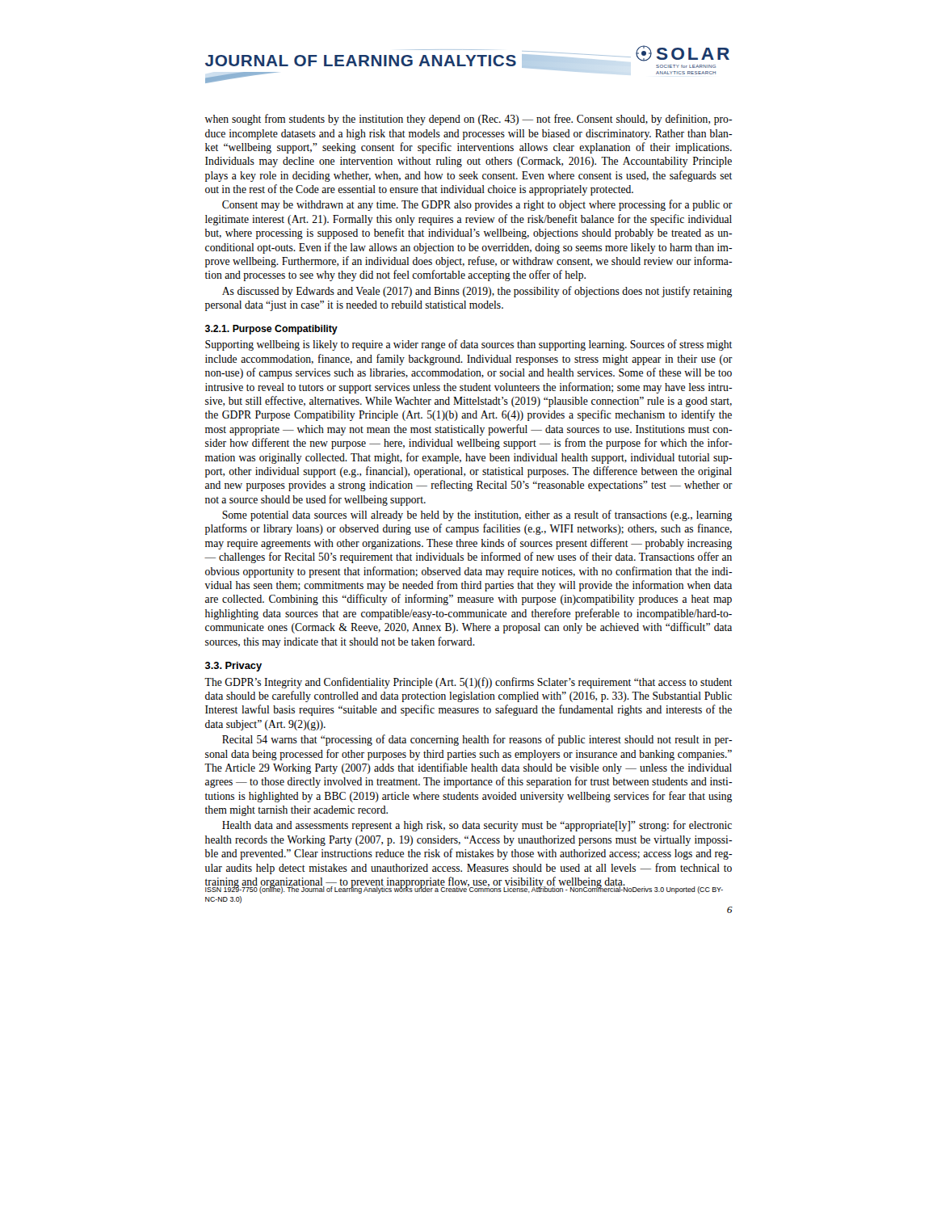JOURNAL OF LEARNING ANALYTICS
SOLAR
SOCIETY for LEARNING
ANALYTICS RESEARCH
when sought from students by the institution they depend on (Rec. 43) — not free. Consent should, by definition, produce incomplete datasets and a high risk that models and processes will be biased or discriminatory. Rather than blanket “wellbeing support,” seeking consent for specific interventions allows clear explanation of their implications. Individuals may decline one intervention without ruling out others (Cormack, 2016). The Accountability Principle plays a key role in deciding whether, when, and how to seek consent. Even where consent is used, the safeguards set out in the rest of the Code are essential to ensure that individual choice is appropriately protected.
Consent may be withdrawn at any time. The GDPR also provides a right to object where processing for a public or legitimate interest (Art. 21). Formally this only requires a review of the risk/benefit balance for the specific individual but, where processing is supposed to benefit that individual’s wellbeing, objections should probably be treated as unconditional opt-outs. Even if the law allows an objection to be overridden, doing so seems more likely to harm than improve wellbeing. Furthermore, if an individual does object, refuse, or withdraw consent, we should review our information and processes to see why they did not feel comfortable accepting the offer of help.
As discussed by Edwards and Veale (2017) and Binns (2019), the possibility of objections does not justify retaining personal data “just in case” it is needed to rebuild statistical models.
3.2.1. Purpose Compatibility
Supporting wellbeing is likely to require a wider range of data sources than supporting learning. Sources of stress might include accommodation, finance, and family background. Individual responses to stress might appear in their use (or non-use) of campus services such as libraries, accommodation, or social and health services. Some of these will be too intrusive to reveal to tutors or support services unless the student volunteers the information; some may have less intrusive, but still effective, alternatives. While Wachter and Mittelstadt’s (2019) “plausible connection” rule is a good start, the GDPR Purpose Compatibility Principle (Art. 5(1)(b) and Art. 6(4)) provides a specific mechanism to identify the most appropriate — which may not mean the most statistically powerful — data sources to use. Institutions must consider how different the new purpose — here, individual wellbeing support — is from the purpose for which the information was originally collected. That might, for example, have been individual health support, individual tutorial support, other individual support (e.g., financial), operational, or statistical purposes. The difference between the original and new purposes provides a strong indication — reflecting Recital 50’s “reasonable expectations” test — whether or not a source should be used for wellbeing support.
Some potential data sources will already be held by the institution, either as a result of transactions (e.g., learning platforms or library loans) or observed during use of campus facilities (e.g., WIFI networks); others, such as finance, may require agreements with other organizations. These three kinds of sources present different — probably increasing — challenges for Recital 50’s requirement that individuals be informed of new uses of their data. Transactions offer an obvious opportunity to present that information; observed data may require notices, with no confirmation that the individual has seen them; commitments may be needed from third parties that they will provide the information when data are collected. Combining this “difficulty of informing” measure with purpose (in)compatibility produces a heat map highlighting data sources that are compatible/easy-to-communicate and therefore preferable to incompatible/hard-to-communicate ones (Cormack & Reeve, 2020, Annex B). Where a proposal can only be achieved with “difficult” data sources, this may indicate that it should not be taken forward.
3.3. Privacy
The GDPR’s Integrity and Confidentiality Principle (Art. 5(1)(f)) confirms Sclater’s requirement “that access to student data should be carefully controlled and data protection legislation complied with” (2016, p. 33). The Substantial Public Interest lawful basis requires “suitable and specific measures to safeguard the fundamental rights and interests of the data subject” (Art. 9(2)(g)).
Recital 54 warns that “processing of data concerning health for reasons of public interest should not result in personal data being processed for other purposes by third parties such as employers or insurance and banking companies.” The Article 29 Working Party (2007) adds that identifiable health data should be visible only — unless the individual agrees — to those directly involved in treatment. The importance of this separation for trust between students and institutions is highlighted by a BBC (2019) article where students avoided university wellbeing services for fear that using them might tarnish their academic record.
Health data and assessments represent a high risk, so data security must be “appropriate[ly]” strong: for electronic health records the Working Party (2007, p. 19) considers, “Access by unauthorized persons must be virtually impossible and prevented.” Clear instructions reduce the risk of mistakes by those with authorized access; access logs and regular audits help detect mistakes and unauthorized access. Measures should be used at all levels — from technical to training and organizational — to prevent inappropriate flow, use, or visibility of wellbeing data.
ISSN 1929-7750 (online). The Journal of Learning Analytics works under a Creative Commons License, Attribution - NonCommercial-NoDerivs 3.0 Unported (CC BY-NC-ND 3.0) 6